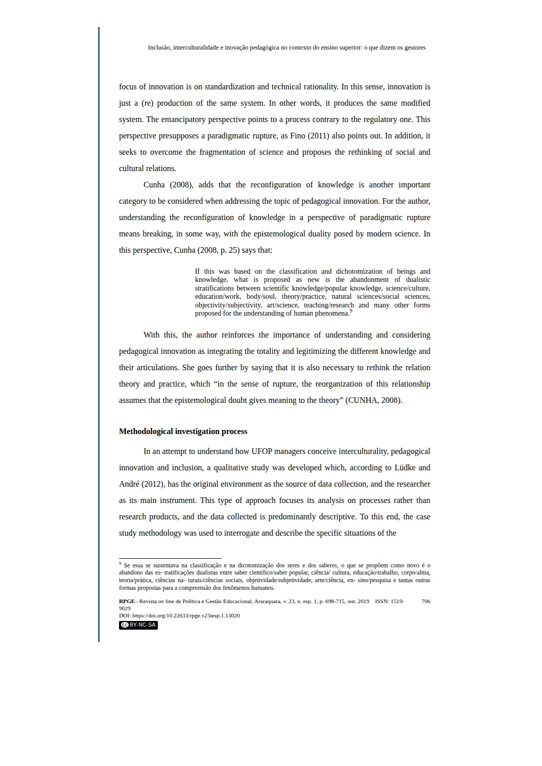Inclusão, interculturalidade e inovação pedagógica no contexto do ensino superior: o que dizem os gestores
focus of innovation is on standardization and technical rationality. In this sense, innovation is just a (re) production of the same system. In other words, it produces the same modified system. The emancipatory perspective points to a process contrary to the regulatory one. This perspective presupposes a paradigmatic rupture, as Fino (2011) also points out. In addition, it seeks to overcome the fragmentation of science and proposes the rethinking of social and cultural relations.
Cunha (2008), adds that the reconfiguration of knowledge is another important category to be considered when addressing the topic of pedagogical innovation. For the author, understanding the reconfiguration of knowledge in a perspective of paradigmatic rupture means breaking, in some way, with the epistemological duality posed by modern science. In this perspective, Cunha (2008, p. 25) says that:
If this was based on the classification and dichotomization of beings and knowledge, what is proposed as new is the abandonment of dualistic stratifications between scientific knowledge/popular knowledge, science/culture, education/work, body/soul, theory/practice, natural sciences/social sciences, objectivity/subjectivity, art/science, teaching/research and many other forms proposed for the understanding of human phenomena.9
With this, the author reinforces the importance of understanding and considering pedagogical innovation as integrating the totality and legitimizing the different knowledge and their articulations. She goes further by saying that it is also necessary to rethink the relation theory and practice, which “in the sense of rupture, the reorganization of this relationship assumes that the epistemological doubt gives meaning to the theory” (CUNHA, 2008).
Methodological investigation process
In an attempt to understand how UFOP managers conceive interculturality, pedagogical innovation and inclusion, a qualitative study was developed which, according to Lüdke and André (2012), has the original environment as the source of data collection, and the researcher as its main instrument. This type of approach focuses its analysis on processes rather than research products, and the data collected is predominantly descriptive. To this end, the case study methodology was used to interrogate and describe the specific situations of the
9 Se essa se sustentava na classificação e na dicotomização dos seres e dos saberes, o que se propõem como novo é o abandono das es- tratificações dualistas entre saber científico/saber popular, ciência/ cultura, educação/trabalho, corpo/alma, teoria/prática, ciências na- turais/ciências sociais, objetividade/subjetividade, arte/ciência, en- sino/pesquisa e tantas outras formas propostas para a compreensão dos fenômenos humanos.
RPGE– Revista on line de Política e Gestão Educacional, Araraquara, v. 23, n. esp. 1, p. 698-715, out. 2019 ISSN: 1519-9029
DOI: https://doi.org/10.22633/rpge.v23iesp.1.13020
706
cc BY-NC-SA